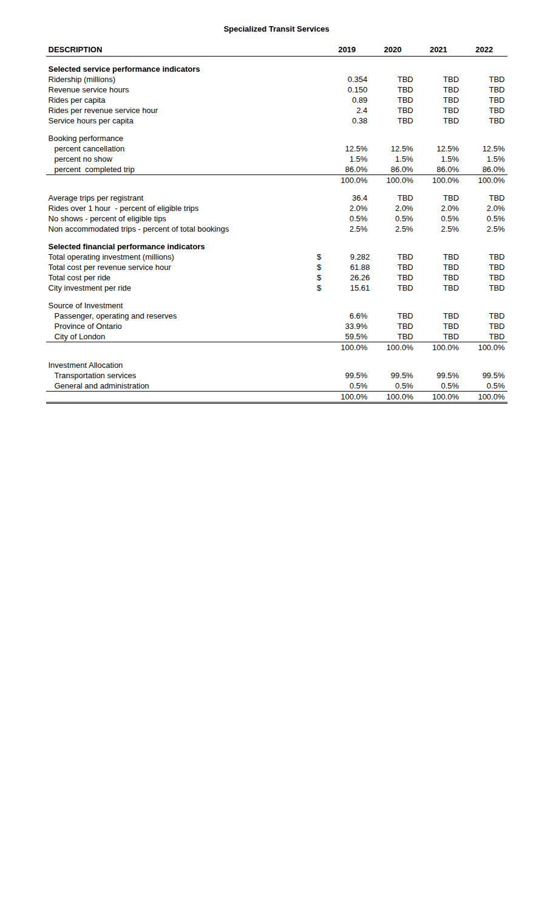Specialized Transit Services
| DESCRIPTION | | 2019 | 2020 | 2021 | 2022 |
| --- | --- | --- | --- | --- | --- |
| Selected service performance indicators | | | | | |
| Ridership (millions) | | 0.354 | TBD | TBD | TBD |
| Revenue service hours | | 0.150 | TBD | TBD | TBD |
| Rides per capita | | 0.89 | TBD | TBD | TBD |
| Rides per revenue service hour | | 2.4 | TBD | TBD | TBD |
| Service hours per capita | | 0.38 | TBD | TBD | TBD |
| Booking performance | | | | | |
| percent cancellation | | 12.5% | 12.5% | 12.5% | 12.5% |
| percent no show | | 1.5% | 1.5% | 1.5% | 1.5% |
| percent completed trip | | 86.0% | 86.0% | 86.0% | 86.0% |
| | | 100.0% | 100.0% | 100.0% | 100.0% |
| Average trips per registrant | | 36.4 | TBD | TBD | TBD |
| Rides over 1 hour - percent of eligible trips | | 2.0% | 2.0% | 2.0% | 2.0% |
| No shows - percent of eligible tips | | 0.5% | 0.5% | 0.5% | 0.5% |
| Non accommodated trips - percent of total bookings | | 2.5% | 2.5% | 2.5% | 2.5% |
| Selected financial performance indicators | | | | | |
| Total operating investment (millions) | $ | 9.282 | TBD | TBD | TBD |
| Total cost per revenue service hour | $ | 61.88 | TBD | TBD | TBD |
| Total cost per ride | $ | 26.26 | TBD | TBD | TBD |
| City investment per ride | $ | 15.61 | TBD | TBD | TBD |
| Source of Investment | | | | | |
| Passenger, operating and reserves | | 6.6% | TBD | TBD | TBD |
| Province of Ontario | | 33.9% | TBD | TBD | TBD |
| City of London | | 59.5% | TBD | TBD | TBD |
| | | 100.0% | 100.0% | 100.0% | 100.0% |
| Investment Allocation | | | | | |
| Transportation services | | 99.5% | 99.5% | 99.5% | 99.5% |
| General and administration | | 0.5% | 0.5% | 0.5% | 0.5% |
| | | 100.0% | 100.0% | 100.0% | 100.0% |